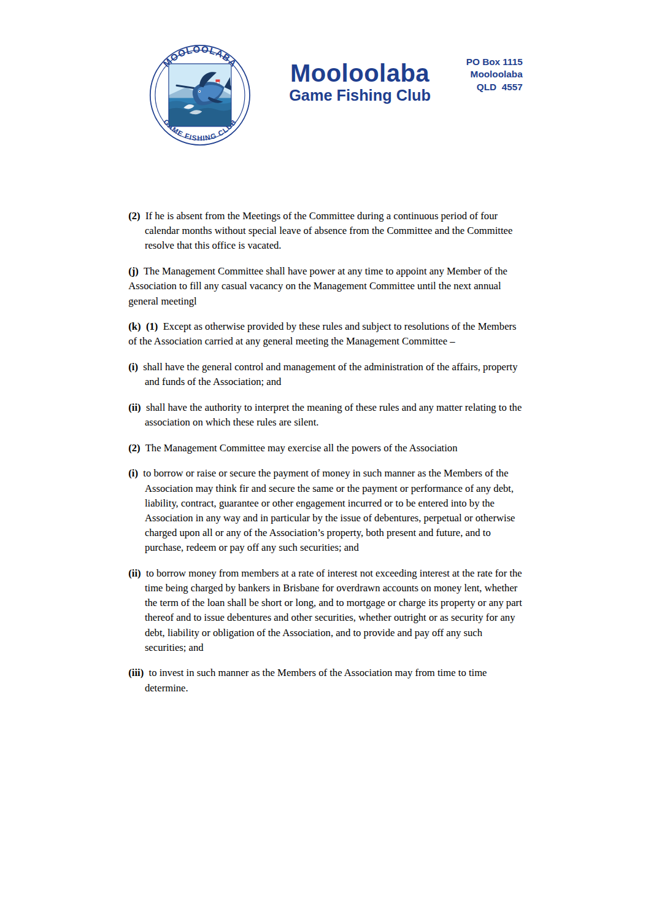Mooloolaba Game Fishing Club crest with leaping marlin MOOLOOLABA GAME FISHING CLUB
Mooloolaba
Game Fishing Club
PO Box 1115
Mooloolaba
QLD 4557
(2) If he is absent from the Meetings of the Committee during a continuous period of four calendar months without special leave of absence from the Committee and the Committee resolve that this office is vacated.
(j) The Management Committee shall have power at any time to appoint any Member of the Association to fill any casual vacancy on the Management Committee until the next annual general meetingl
(k) (1) Except as otherwise provided by these rules and subject to resolutions of the Members of the Association carried at any general meeting the Management Committee –
(i) shall have the general control and management of the administration of the affairs, property and funds of the Association; and
(ii) shall have the authority to interpret the meaning of these rules and any matter relating to the association on which these rules are silent.
(2) The Management Committee may exercise all the powers of the Association
(i) to borrow or raise or secure the payment of money in such manner as the Members of the Association may think fir and secure the same or the payment or performance of any debt, liability, contract, guarantee or other engagement incurred or to be entered into by the Association in any way and in particular by the issue of debentures, perpetual or otherwise charged upon all or any of the Association’s property, both present and future, and to purchase, redeem or pay off any such securities; and
(ii) to borrow money from members at a rate of interest not exceeding interest at the rate for the time being charged by bankers in Brisbane for overdrawn accounts on money lent, whether the term of the loan shall be short or long, and to mortgage or charge its property or any part thereof and to issue debentures and other securities, whether outright or as security for any debt, liability or obligation of the Association, and to provide and pay off any such securities; and
(iii) to invest in such manner as the Members of the Association may from time to time determine.